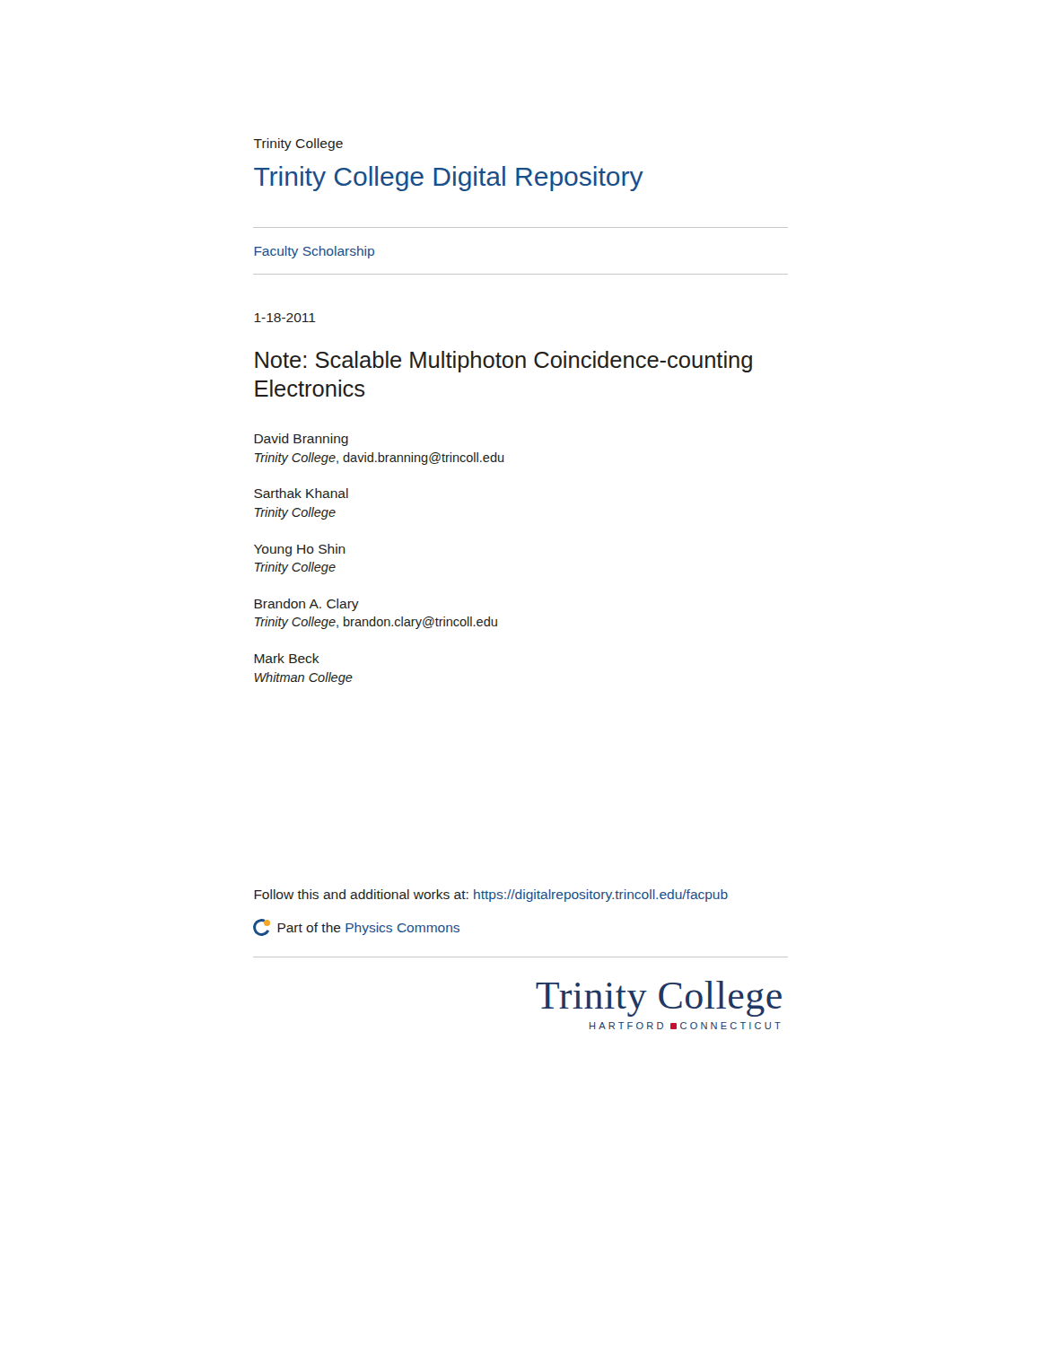Trinity College
Trinity College Digital Repository
Faculty Scholarship
1-18-2011
Note: Scalable Multiphoton Coincidence-counting Electronics
David Branning
Trinity College, david.branning@trincoll.edu
Sarthak Khanal
Trinity College
Young Ho Shin
Trinity College
Brandon A. Clary
Trinity College, brandon.clary@trincoll.edu
Mark Beck
Whitman College
Follow this and additional works at: https://digitalrepository.trincoll.edu/facpub
Part of the Physics Commons
Trinity College
HARTFORD CONNECTICUT